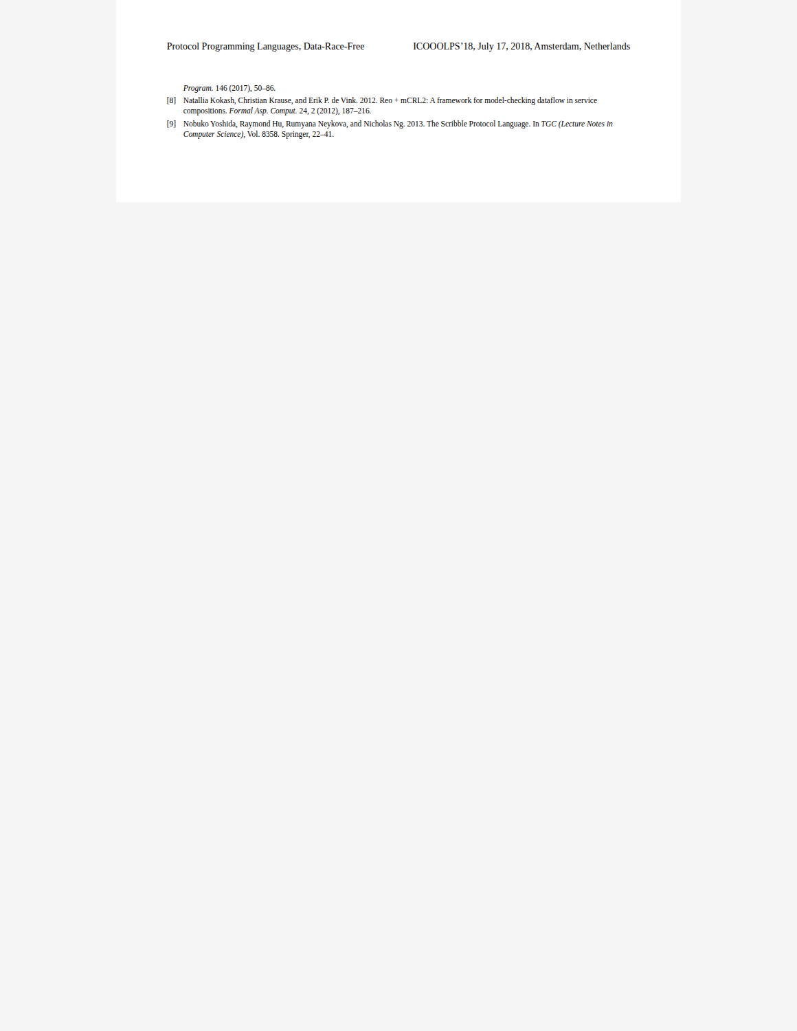Protocol Programming Languages, Data-Race-Free ICOOOLPS’18, July 17, 2018, Amsterdam, Netherlands
Program. 146 (2017), 50–86.
[8] Natallia Kokash, Christian Krause, and Erik P. de Vink. 2012. Reo + mCRL2: A framework for model-checking dataflow in service compositions. Formal Asp. Comput. 24, 2 (2012), 187–216.
[9] Nobuko Yoshida, Raymond Hu, Rumyana Neykova, and Nicholas Ng. 2013. The Scribble Protocol Language. In TGC (Lecture Notes in Computer Science), Vol. 8358. Springer, 22–41.